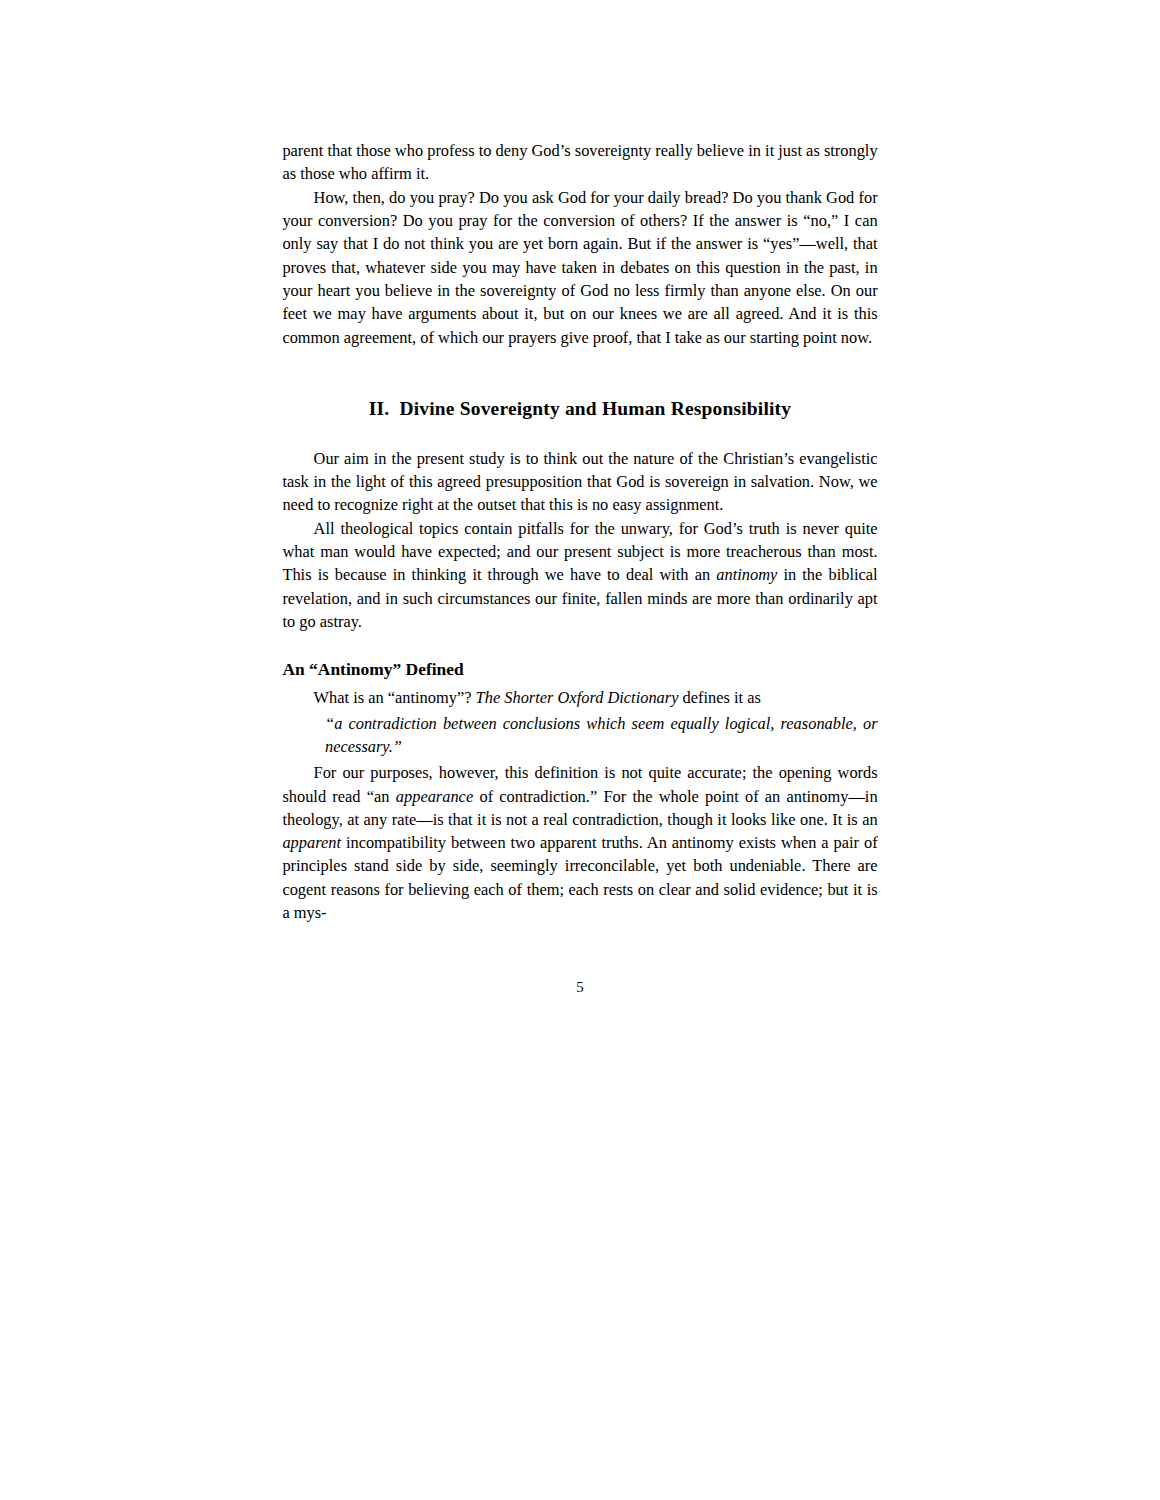parent that those who profess to deny God’s sovereignty really believe in it just as strongly as those who affirm it.
How, then, do you pray? Do you ask God for your daily bread? Do you thank God for your conversion? Do you pray for the conversion of others? If the answer is “no,” I can only say that I do not think you are yet born again. But if the answer is “yes”—well, that proves that, whatever side you may have taken in debates on this question in the past, in your heart you believe in the sovereignty of God no less firmly than anyone else. On our feet we may have arguments about it, but on our knees we are all agreed. And it is this common agreement, of which our prayers give proof, that I take as our starting point now.
II. Divine Sovereignty and Human Responsibility
Our aim in the present study is to think out the nature of the Christian’s evangelistic task in the light of this agreed presupposition that God is sovereign in salvation. Now, we need to recognize right at the outset that this is no easy assignment.
All theological topics contain pitfalls for the unwary, for God’s truth is never quite what man would have expected; and our present subject is more treacherous than most. This is because in thinking it through we have to deal with an antinomy in the biblical revelation, and in such circumstances our finite, fallen minds are more than ordinarily apt to go astray.
An “Antinomy” Defined
What is an “antinomy”? The Shorter Oxford Dictionary defines it as
“a contradiction between conclusions which seem equally logical, reasonable, or necessary.”
For our purposes, however, this definition is not quite accurate; the opening words should read “an appearance of contradiction.” For the whole point of an antinomy—in theology, at any rate—is that it is not a real contradiction, though it looks like one. It is an apparent incompatibility between two apparent truths. An antinomy exists when a pair of principles stand side by side, seemingly irreconcilable, yet both undeniable. There are cogent reasons for believing each of them; each rests on clear and solid evidence; but it is a mys-
5